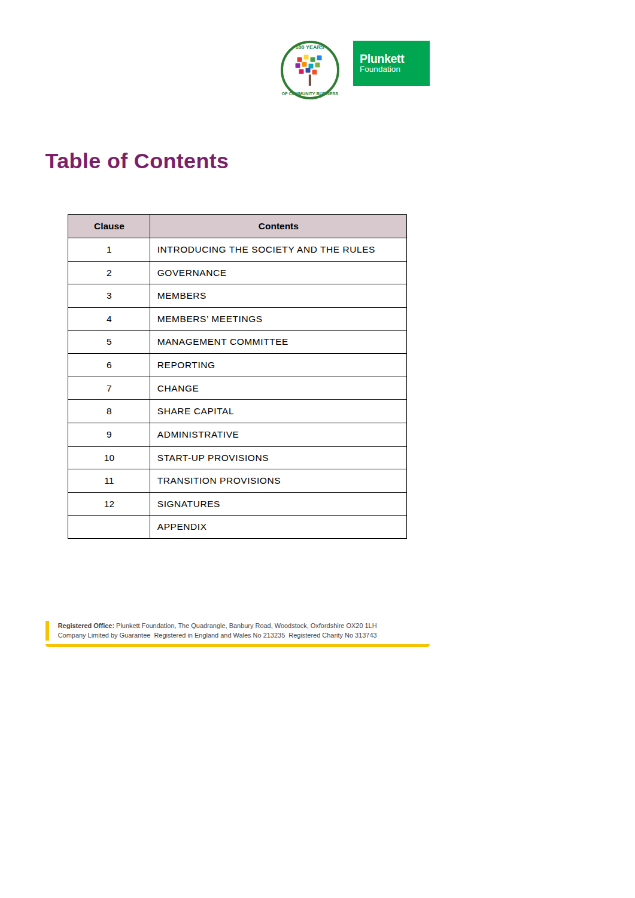100 YEARS
OF COMMUNITY BUSINESS
Plunkett
Foundation
Table of Contents
| Clause | Contents |
| --- | --- |
| 1 | INTRODUCING THE SOCIETY AND THE RULES |
| 2 | GOVERNANCE |
| 3 | MEMBERS |
| 4 | MEMBERS’ MEETINGS |
| 5 | MANAGEMENT COMMITTEE |
| 6 | REPORTING |
| 7 | CHANGE |
| 8 | SHARE CAPITAL |
| 9 | ADMINISTRATIVE |
| 10 | START-UP PROVISIONS |
| 11 | TRANSITION PROVISIONS |
| 12 | SIGNATURES |
| | APPENDIX |
Registered Office: Plunkett Foundation, The Quadrangle, Banbury Road, Woodstock, Oxfordshire OX20 1LH
Company Limited by Guarantee Registered in England and Wales No 213235 Registered Charity No 313743